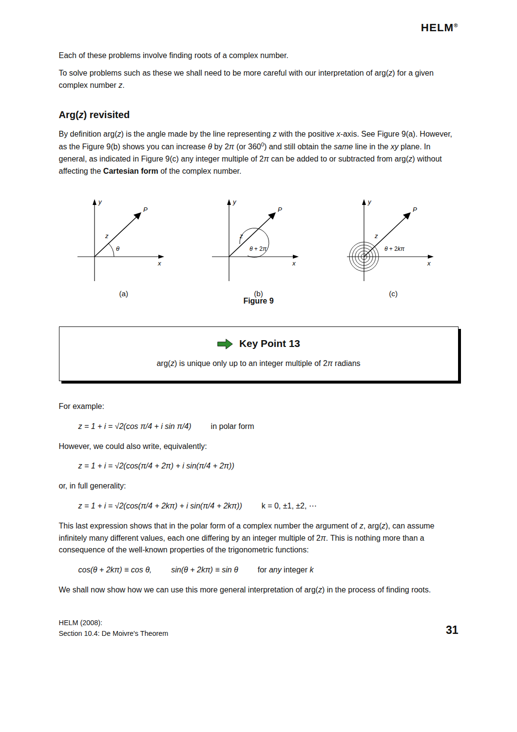HELM®
Each of these problems involve finding roots of a complex number.
To solve problems such as these we shall need to be more careful with our interpretation of arg(z) for a given complex number z.
Arg(z) revisited
By definition arg(z) is the angle made by the line representing z with the positive x-axis. See Figure 9(a). However, as the Figure 9(b) shows you can increase θ by 2π (or 3600) and still obtain the same line in the xy plane. In general, as indicated in Figure 9(c) any integer multiple of 2π can be added to or subtracted from arg(z) without affecting the Cartesian form of the complex number.
y x P z θ
(a)
y x P z θ + 2π
(b)
y x P z θ + 2kπ
(c)
Figure 9
Key Point 13
arg(z) is unique only up to an integer multiple of 2π radians
For example:
z = 1 + i = √2(cos π/4 + i sin π/4)in polar form
However, we could also write, equivalently:
z = 1 + i = √2(cos(π/4 + 2π) + i sin(π/4 + 2π))
or, in full generality:
z = 1 + i = √2(cos(π/4 + 2kπ) + i sin(π/4 + 2kπ))k = 0, ±1, ±2, ⋯
This last expression shows that in the polar form of a complex number the argument of z, arg(z), can assume infinitely many different values, each one differing by an integer multiple of 2π. This is nothing more than a consequence of the well-known properties of the trigonometric functions:
cos(θ + 2kπ) ≡ cos θ, sin(θ + 2kπ) ≡ sin θ for any integer k
We shall now show how we can use this more general interpretation of arg(z) in the process of finding roots.
HELM (2008):
Section 10.4: De Moivre's Theorem
31